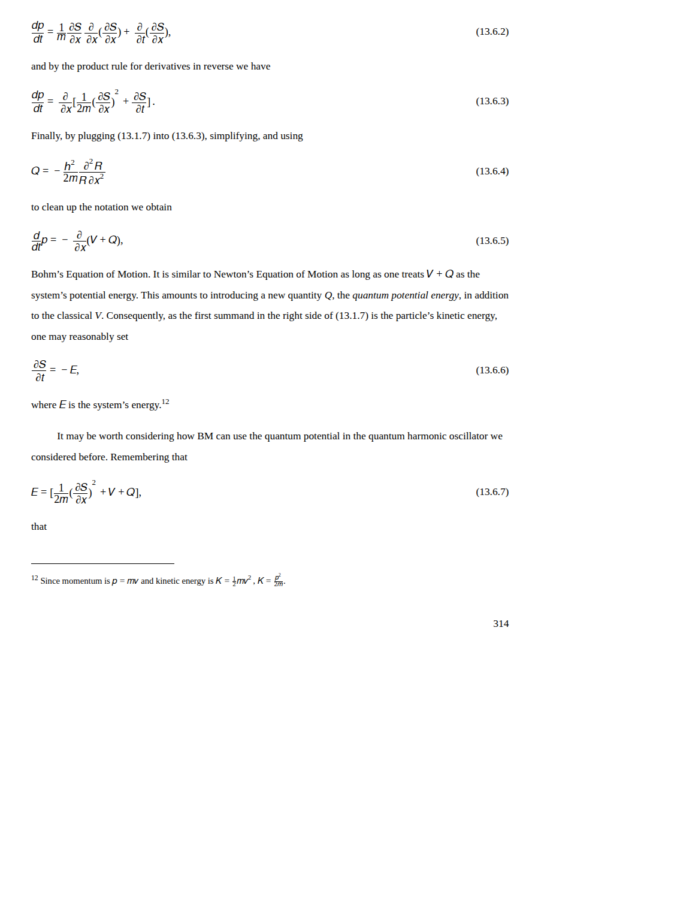dpdt = 1m ∂S∂x ∂∂x (∂S∂x) + ∂∂t (∂S∂x) ,
(13.6.2)
and by the product rule for derivatives in reverse we have
dpdt = ∂∂x [ 12m (∂S∂x) 2 + ∂S∂t ] .
(13.6.3)
Finally, by plugging (13.1.7) into (13.6.3), simplifying, and using
Q = − h22m ∂2R R∂x2
(13.6.4)
to clean up the notation we obtain
ddt p = − ∂∂x (V+Q) ,
(13.6.5)
Bohm’s Equation of Motion. It is similar to Newton’s Equation of Motion as long as one treats V+Q as the system’s potential energy. This amounts to introducing a new quantity Q, the quantum potential energy, in addition to the classical V. Consequently, as the first summand in the right side of (13.1.7) is the particle’s kinetic energy, one may reasonably set
∂S∂t = − E ,
(13.6.6)
where E is the system’s energy.12
It may be worth considering how BM can use the quantum potential in the quantum harmonic oscillator we considered before. Remembering that
E = [ 12m (∂S∂x) 2 + V + Q ] ,
(13.6.7)
that
12 Since momentum is p=mv and kinetic energy is K=12mv2, K=p22m.
314